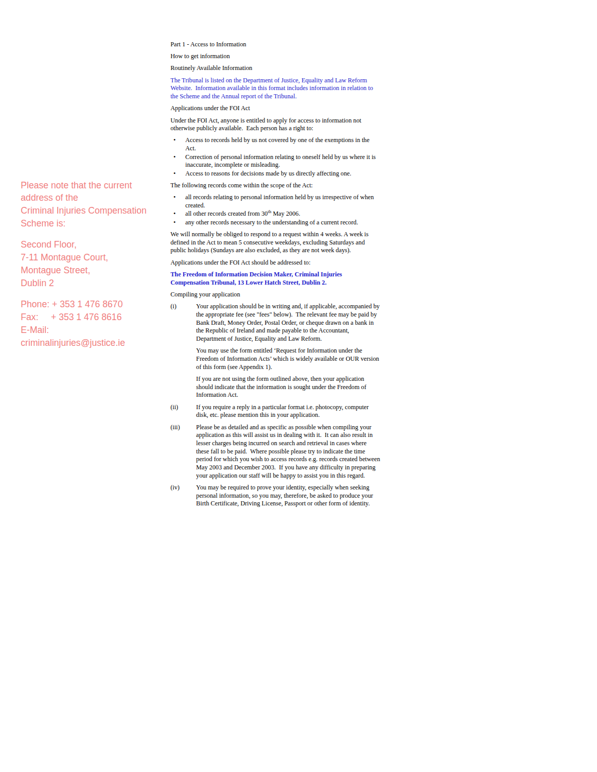Please note that the current address of the
Criminal Injuries Compensation Scheme is:
Second Floor,
7-11 Montague Court,
Montague Street,
Dublin 2
Phone: + 353 1 476 8670
Fax: + 353 1 476 8616
E-Mail: criminalinjuries@justice.ie
Part 1 - Access to Information
How to get information
Routinely Available Information
The Tribunal is listed on the Department of Justice, Equality and Law Reform Website. Information available in this format includes information in relation to the Scheme and the Annual report of the Tribunal.
Applications under the FOI Act
Under the FOI Act, anyone is entitled to apply for access to information not otherwise publicly available. Each person has a right to:
Access to records held by us not covered by one of the exemptions in the Act.
Correction of personal information relating to oneself held by us where it is inaccurate, incomplete or misleading.
Access to reasons for decisions made by us directly affecting one.
The following records come within the scope of the Act:
all records relating to personal information held by us irrespective of when created.
all other records created from 30th May 2006.
any other records necessary to the understanding of a current record.
We will normally be obliged to respond to a request within 4 weeks. A week is defined in the Act to mean 5 consecutive weekdays, excluding Saturdays and public holidays (Sundays are also excluded, as they are not week days).
Applications under the FOI Act should be addressed to:
The Freedom of Information Decision Maker, Criminal Injuries Compensation Tribunal, 13 Lower Hatch Street, Dublin 2.
Compiling your application
(i)
Your application should be in writing and, if applicable, accompanied by the appropriate fee (see "fees" below). The relevant fee may be paid by Bank Draft, Money Order, Postal Order, or cheque drawn on a bank in the Republic of Ireland and made payable to the Accountant, Department of Justice, Equality and Law Reform.
You may use the form entitled ‘Request for Information under the Freedom of Information Acts’ which is widely available or OUR version of this form (see Appendix 1).
If you are not using the form outlined above, then your application should indicate that the information is sought under the Freedom of Information Act.
(ii)
If you require a reply in a particular format i.e. photocopy, computer disk, etc. please mention this in your application.
(iii)
Please be as detailed and as specific as possible when compiling your application as this will assist us in dealing with it. It can also result in lesser charges being incurred on search and retrieval in cases where these fall to be paid. Where possible please try to indicate the time period for which you wish to access records e.g. records created between May 2003 and December 2003. If you have any difficulty in preparing your application our staff will be happy to assist you in this regard.
(iv)
You may be required to prove your identity, especially when seeking personal information, so you may, therefore, be asked to produce your Birth Certificate, Driving License, Passport or other form of identity.